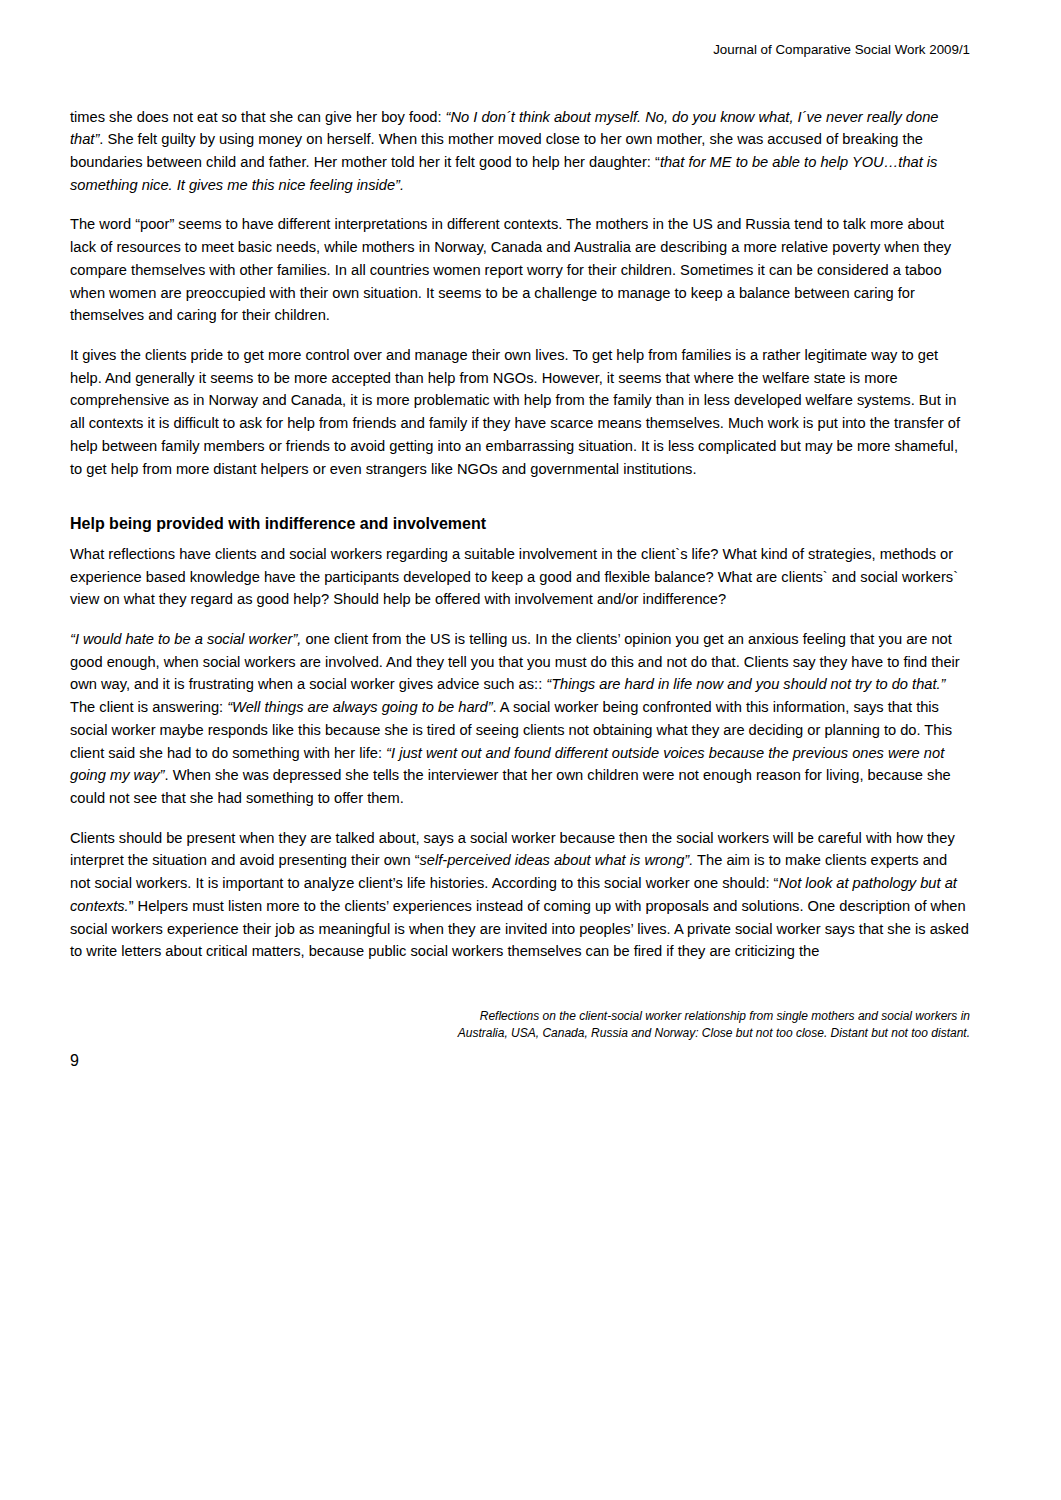Journal of Comparative Social Work 2009/1
times she does not eat so that she can give her boy food: “No I don´t think about myself. No, do you know what, I´ve never really done that”. She felt guilty by using money on herself. When this mother moved close to her own mother, she was accused of breaking the boundaries between child and father. Her mother told her it felt good to help her daughter: “that for ME to be able to help YOU…that is something nice. It gives me this nice feeling inside”.
The word “poor” seems to have different interpretations in different contexts. The mothers in the US and Russia tend to talk more about lack of resources to meet basic needs, while mothers in Norway, Canada and Australia are describing a more relative poverty when they compare themselves with other families. In all countries women report worry for their children. Sometimes it can be considered a taboo when women are preoccupied with their own situation. It seems to be a challenge to manage to keep a balance between caring for themselves and caring for their children.
It gives the clients pride to get more control over and manage their own lives. To get help from families is a rather legitimate way to get help. And generally it seems to be more accepted than help from NGOs. However, it seems that where the welfare state is more comprehensive as in Norway and Canada, it is more problematic with help from the family than in less developed welfare systems. But in all contexts it is difficult to ask for help from friends and family if they have scarce means themselves. Much work is put into the transfer of help between family members or friends to avoid getting into an embarrassing situation. It is less complicated but may be more shameful, to get help from more distant helpers or even strangers like NGOs and governmental institutions.
Help being provided with indifference and involvement
What reflections have clients and social workers regarding a suitable involvement in the client`s life? What kind of strategies, methods or experience based knowledge have the participants developed to keep a good and flexible balance? What are clients` and social workers` view on what they regard as good help? Should help be offered with involvement and/or indifference?
“I would hate to be a social worker”, one client from the US is telling us. In the clients’ opinion you get an anxious feeling that you are not good enough, when social workers are involved. And they tell you that you must do this and not do that. Clients say they have to find their own way, and it is frustrating when a social worker gives advice such as:: “Things are hard in life now and you should not try to do that.” The client is answering: “Well things are always going to be hard”. A social worker being confronted with this information, says that this social worker maybe responds like this because she is tired of seeing clients not obtaining what they are deciding or planning to do. This client said she had to do something with her life: “I just went out and found different outside voices because the previous ones were not going my way”. When she was depressed she tells the interviewer that her own children were not enough reason for living, because she could not see that she had something to offer them.
Clients should be present when they are talked about, says a social worker because then the social workers will be careful with how they interpret the situation and avoid presenting their own “self-perceived ideas about what is wrong”. The aim is to make clients experts and not social workers. It is important to analyze client’s life histories. According to this social worker one should: “Not look at pathology but at contexts.” Helpers must listen more to the clients’ experiences instead of coming up with proposals and solutions. One description of when social workers experience their job as meaningful is when they are invited into peoples’ lives. A private social worker says that she is asked to write letters about critical matters, because public social workers themselves can be fired if they are criticizing the
Reflections on the client-social worker relationship from single mothers and social workers in
Australia, USA, Canada, Russia and Norway: Close but not too close. Distant but not too distant.
9